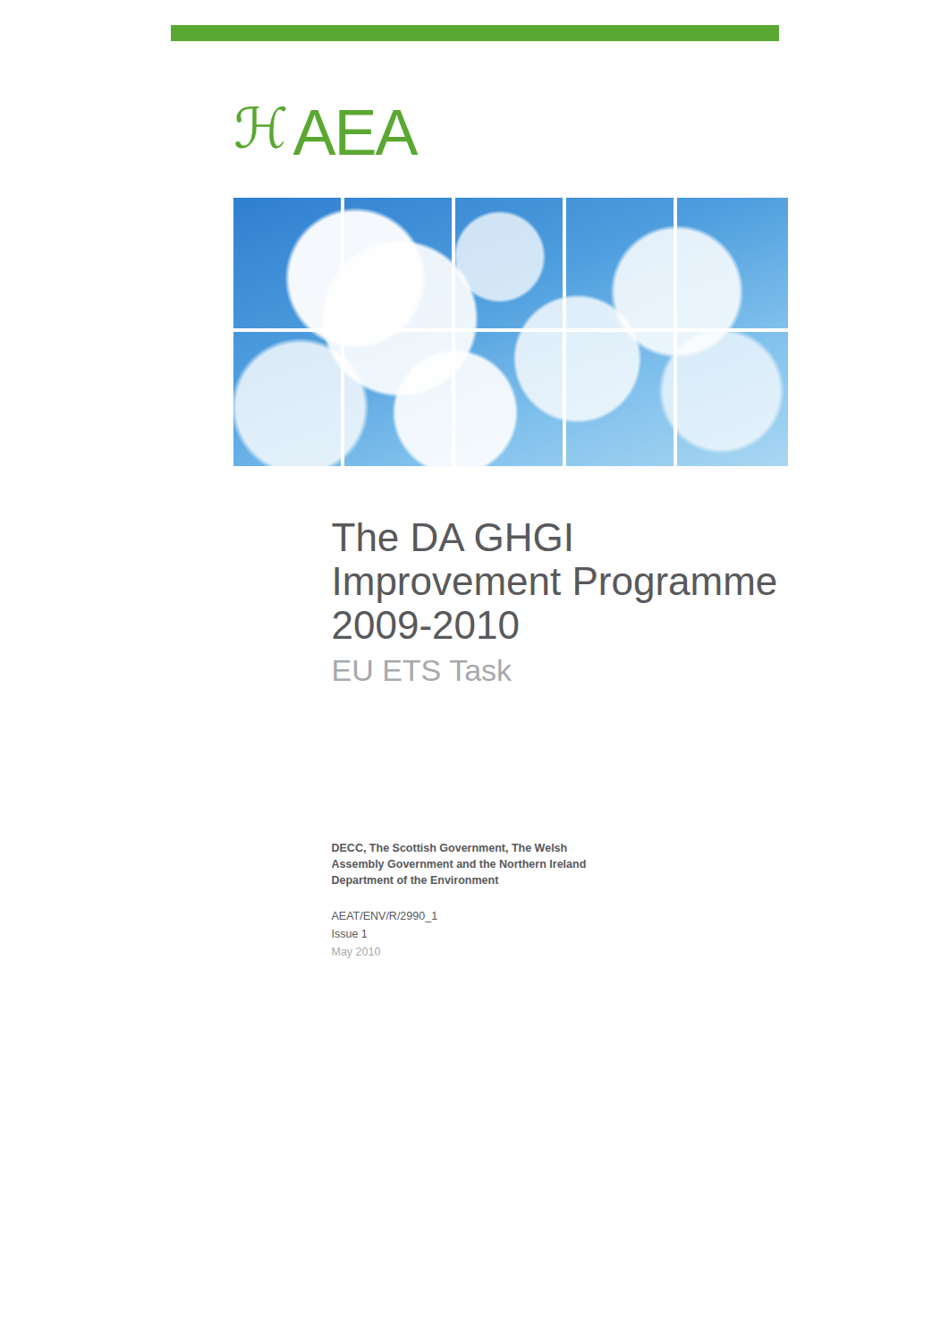ℋAEA
The DA GHGI
Improvement Programme
2009-2010
EU ETS Task
DECC, The Scottish Government, The Welsh
Assembly Government and the Northern Ireland
Department of the Environment
AEAT/ENV/R/2990_1
Issue 1
May 2010